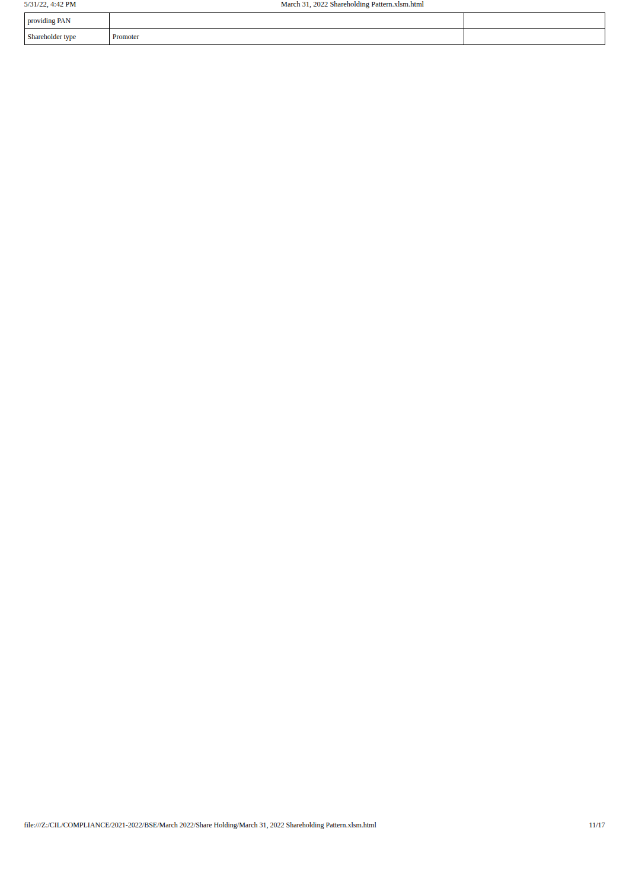5/31/22, 4:42 PM
March 31, 2022 Shareholding Pattern.xlsm.html
| providing PAN | | |
| Shareholder type | Promoter | |
file:///Z:/CIL/COMPLIANCE/2021-2022/BSE/March 2022/Share Holding/March 31, 2022 Shareholding Pattern.xlsm.html
11/17